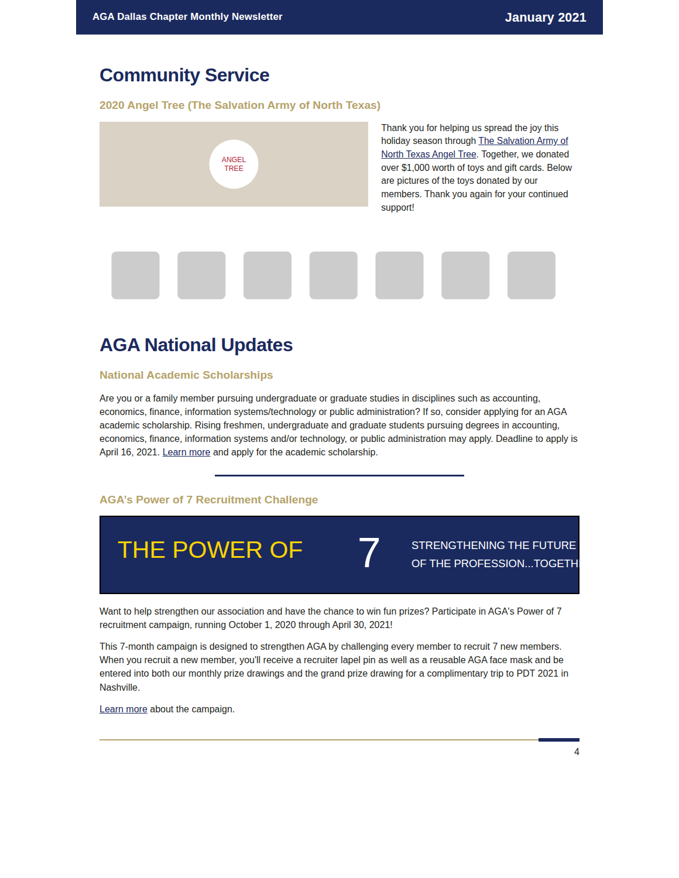AGA Dallas Chapter Monthly Newsletter
January 2021
Community Service
2020 Angel Tree (The Salvation Army of North Texas)
Thank you for helping us spread the joy this holiday season through The Salvation Army of North Texas Angel Tree. Together, we donated over $1,000 worth of toys and gift cards. Below are pictures of the toys donated by our members. Thank you again for your continued support!
AGA National Updates
National Academic Scholarships
Are you or a family member pursuing undergraduate or graduate studies in disciplines such as accounting, economics, finance, information systems/technology or public administration? If so, consider applying for an AGA academic scholarship. Rising freshmen, undergraduate and graduate students pursuing degrees in accounting, economics, finance, information systems and/or technology, or public administration may apply. Deadline to apply is April 16, 2021. Learn more and apply for the academic scholarship.
AGA’s Power of 7 Recruitment Challenge
Want to help strengthen our association and have the chance to win fun prizes? Participate in AGA's Power of 7 recruitment campaign, running October 1, 2020 through April 30, 2021!
This 7-month campaign is designed to strengthen AGA by challenging every member to recruit 7 new members. When you recruit a new member, you'll receive a recruiter lapel pin as well as a reusable AGA face mask and be entered into both our monthly prize drawings and the grand prize drawing for a complimentary trip to PDT 2021 in Nashville.
Learn more about the campaign.
4